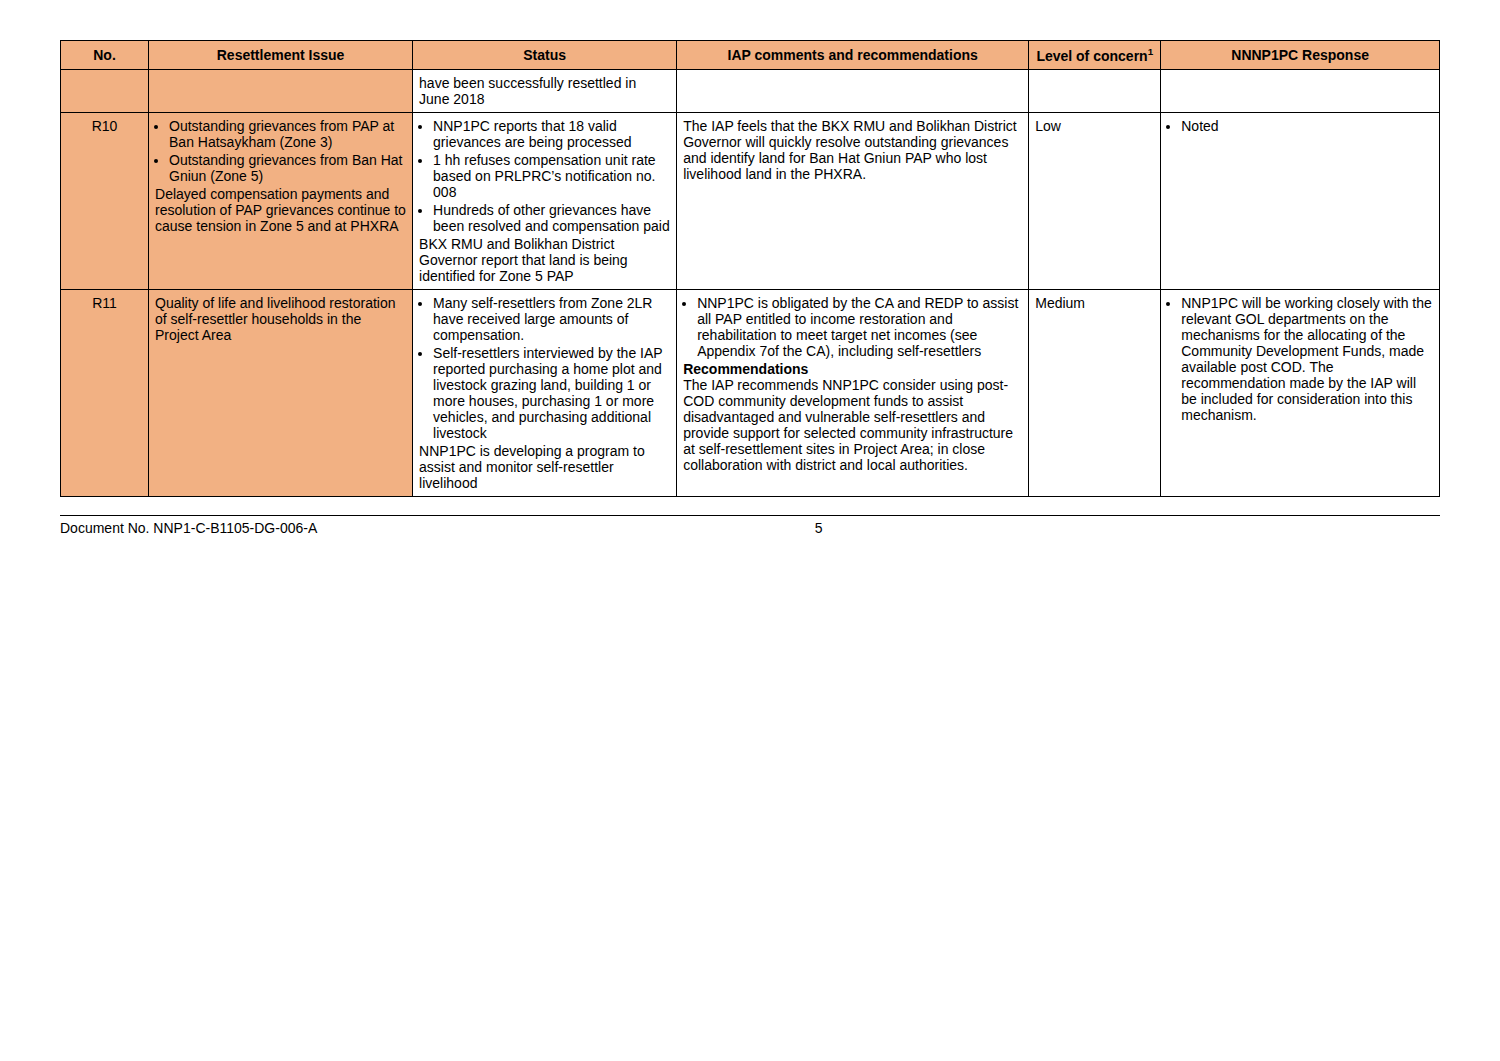| No. | Resettlement Issue | Status | IAP comments and recommendations | Level of concern 1 | NNNP1PC Response |
| --- | --- | --- | --- | --- | --- |
| | | have been successfully resettled in June 2018 | | | |
| R10 | Outstanding grievances from PAP at Ban Hatsaykham (Zone 3) Outstanding grievances from Ban Hat Gniun (Zone 5) Delayed compensation payments and resolution of PAP grievances continue to cause tension in Zone 5 and at PHXRA | NNP1PC reports that 18 valid grievances are being processed 1 hh refuses compensation unit rate based on PRLPRC’s notification no. 008 Hundreds of other grievances have been resolved and compensation paid BKX RMU and Bolikhan District Governor report that land is being identified for Zone 5 PAP | The IAP feels that the BKX RMU and Bolikhan District Governor will quickly resolve outstanding grievances and identify land for Ban Hat Gniun PAP who lost livelihood land in the PHXRA. | Low | Noted |
| R11 | Quality of life and livelihood restoration of self-resettler households in the Project Area | Many self-resettlers from Zone 2LR have received large amounts of compensation. Self-resettlers interviewed by the IAP reported purchasing a home plot and livestock grazing land, building 1 or more houses, purchasing 1 or more vehicles, and purchasing additional livestock NNP1PC is developing a program to assist and monitor self-resettler livelihood | NNP1PC is obligated by the CA and REDP to assist all PAP entitled to income restoration and rehabilitation to meet target net incomes (see Appendix 7of the CA), including self-resettlers Recommendations The IAP recommends NNP1PC consider using post-COD community development funds to assist disadvantaged and vulnerable self-resettlers and provide support for selected community infrastructure at self-resettlement sites in Project Area; in close collaboration with district and local authorities. | Medium | NNP1PC will be working closely with the relevant GOL departments on the mechanisms for the allocating of the Community Development Funds, made available post COD. The recommendation made by the IAP will be included for consideration into this mechanism. |
Document No. NNP1-C-B1105-DG-006-A 5